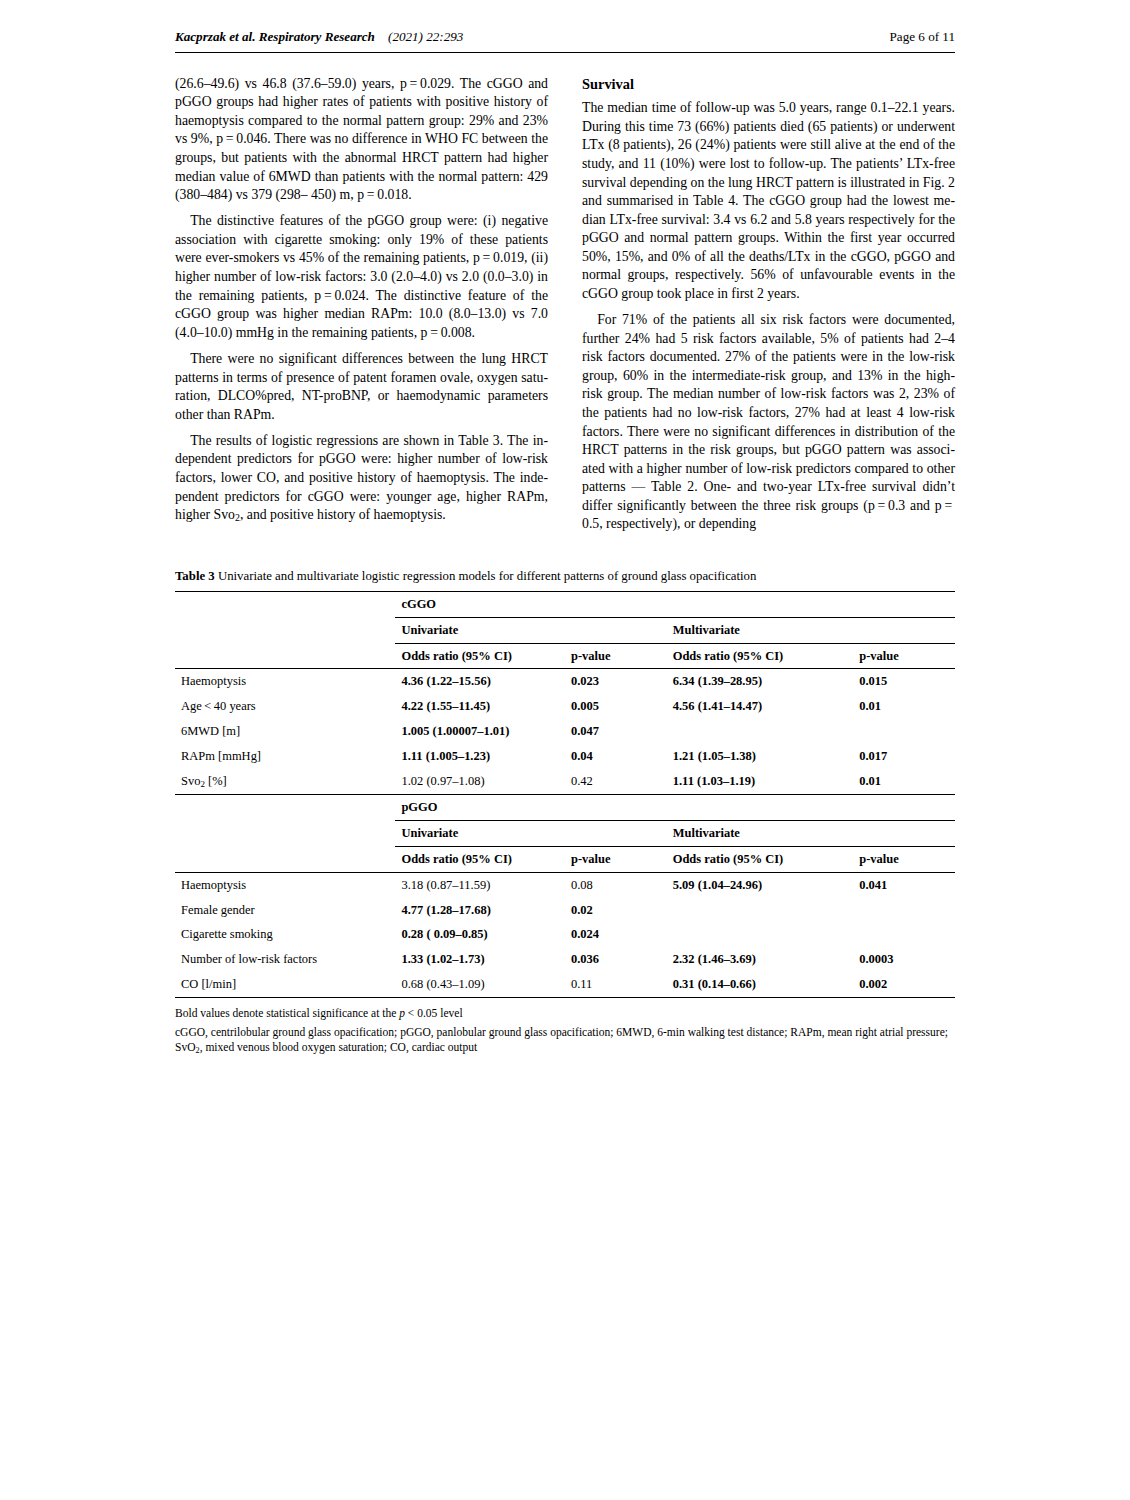Kacprzak et al. Respiratory Research (2021) 22:293
Page 6 of 11
(26.6–49.6) vs 46.8 (37.6–59.0) years, p = 0.029. The cGGO and pGGO groups had higher rates of patients with positive history of haemoptysis compared to the normal pattern group: 29% and 23% vs 9%, p = 0.046. There was no difference in WHO FC between the groups, but patients with the abnormal HRCT pattern had higher median value of 6MWD than patients with the normal pattern: 429 (380–484) vs 379 (298– 450) m, p = 0.018.
The distinctive features of the pGGO group were: (i) negative association with cigarette smoking: only 19% of these patients were ever-smokers vs 45% of the remaining patients, p = 0.019, (ii) higher number of low-risk factors: 3.0 (2.0–4.0) vs 2.0 (0.0–3.0) in the remaining patients, p = 0.024. The distinctive feature of the cGGO group was higher median RAPm: 10.0 (8.0–13.0) vs 7.0 (4.0–10.0) mmHg in the remaining patients, p = 0.008.
There were no significant differences between the lung HRCT patterns in terms of presence of patent foramen ovale, oxygen saturation, DLCO%pred, NT-proBNP, or haemodynamic parameters other than RAPm.
The results of logistic regressions are shown in Table 3. The independent predictors for pGGO were: higher number of low-risk factors, lower CO, and positive history of haemoptysis. The independent predictors for cGGO were: younger age, higher RAPm, higher Svo2, and positive history of haemoptysis.
Survival
The median time of follow-up was 5.0 years, range 0.1–22.1 years. During this time 73 (66%) patients died (65 patients) or underwent LTx (8 patients), 26 (24%) patients were still alive at the end of the study, and 11 (10%) were lost to follow-up. The patients’ LTx-free survival depending on the lung HRCT pattern is illustrated in Fig. 2 and summarised in Table 4. The cGGO group had the lowest median LTx-free survival: 3.4 vs 6.2 and 5.8 years respectively for the pGGO and normal pattern groups. Within the first year occurred 50%, 15%, and 0% of all the deaths/LTx in the cGGO, pGGO and normal groups, respectively. 56% of unfavourable events in the cGGO group took place in first 2 years.
For 71% of the patients all six risk factors were documented, further 24% had 5 risk factors available, 5% of patients had 2–4 risk factors documented. 27% of the patients were in the low-risk group, 60% in the intermediate-risk group, and 13% in the high-risk group. The median number of low-risk factors was 2, 23% of the patients had no low-risk factors, 27% had at least 4 low-risk factors. There were no significant differences in distribution of the HRCT patterns in the risk groups, but pGGO pattern was associated with a higher number of low-risk predictors compared to other patterns — Table 2. One- and two-year LTx-free survival didn’t differ significantly between the three risk groups (p = 0.3 and p = 0.5, respectively), or depending
Table 3 Univariate and multivariate logistic regression models for different patterns of ground glass opacification
| | cGGO |
| --- | --- |
| | Univariate | Multivariate |
| | Odds ratio (95% CI) | p-value | Odds ratio (95% CI) | p-value |
| Haemoptysis | 4.36 (1.22–15.56) | 0.023 | 6.34 (1.39–28.95) | 0.015 |
| Age < 40 years | 4.22 (1.55–11.45) | 0.005 | 4.56 (1.41–14.47) | 0.01 |
| 6MWD [m] | 1.005 (1.00007–1.01) | 0.047 | | |
| RAPm [mmHg] | 1.11 (1.005–1.23) | 0.04 | 1.21 (1.05–1.38) | 0.017 |
| Svo 2 [%] | 1.02 (0.97–1.08) | 0.42 | 1.11 (1.03–1.19) | 0.01 |
| | pGGO |
| | Univariate | Multivariate |
| | Odds ratio (95% CI) | p-value | Odds ratio (95% CI) | p-value |
| Haemoptysis | 3.18 (0.87–11.59) | 0.08 | 5.09 (1.04–24.96) | 0.041 |
| Female gender | 4.77 (1.28–17.68) | 0.02 | | |
| Cigarette smoking | 0.28 ( 0.09–0.85) | 0.024 | | |
| Number of low-risk factors | 1.33 (1.02–1.73) | 0.036 | 2.32 (1.46–3.69) | 0.0003 |
| CO [l/min] | 0.68 (0.43–1.09) | 0.11 | 0.31 (0.14–0.66) | 0.002 |
Bold values denote statistical significance at the p < 0.05 level
cGGO, centrilobular ground glass opacification; pGGO, panlobular ground glass opacification; 6MWD, 6-min walking test distance; RAPm, mean right atrial pressure; SvO2, mixed venous blood oxygen saturation; CO, cardiac output